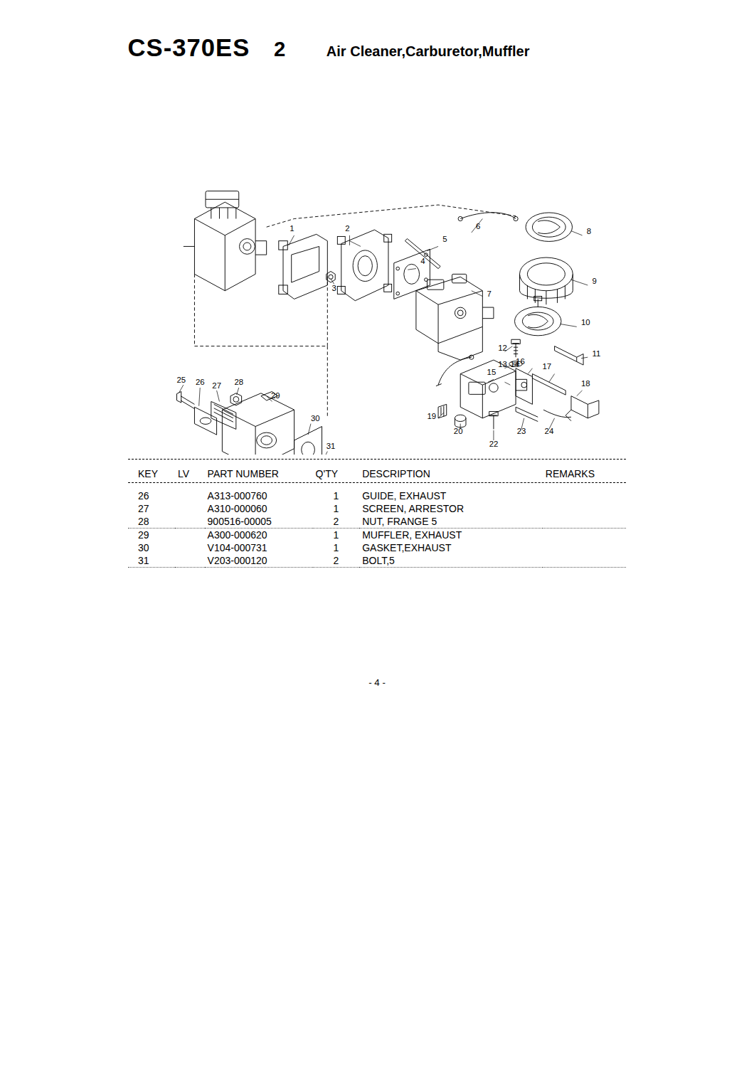CS-370ES 2 Air Cleaner,Carburetor,Muffler
1 2 3 4 5 6 7 8 9 10 11 12 13 14 15 16 17 18 19 20 22 23 24 25 26 27 28 29 30 31
| KEY | LV | PART NUMBER | Q'TY | DESCRIPTION | REMARKS |
| --- | --- | --- | --- | --- | --- |
| 26 | | A313-000760 | 1 | GUIDE, EXHAUST | |
| 27 | | A310-000060 | 1 | SCREEN, ARRESTOR | |
| 28 | | 900516-00005 | 2 | NUT, FRANGE 5 | |
| 29 | | A300-000620 | 1 | MUFFLER, EXHAUST | |
| 30 | | V104-000731 | 1 | GASKET,EXHAUST | |
| 31 | | V203-000120 | 2 | BOLT,5 | |
- 4 -